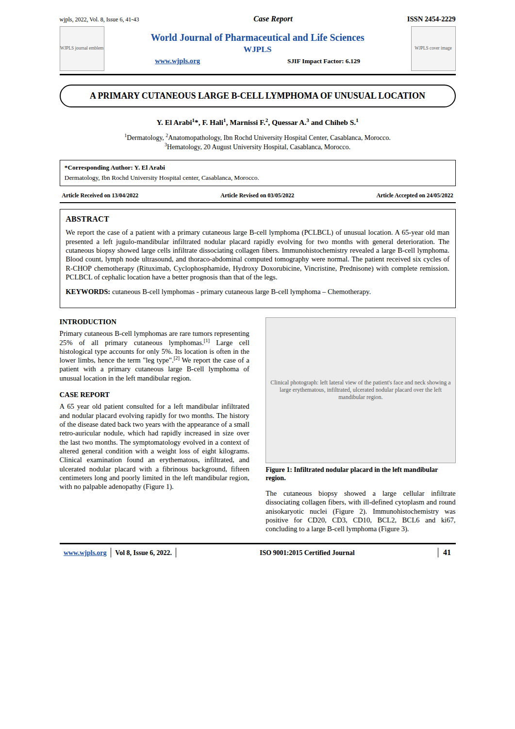wjpls, 2022, Vol. 8, Issue 6, 41-43 Case Report ISSN 2454-2229
WJPLS journal emblem
World Journal of Pharmaceutical and Life Sciences
WJPLS
www.wjpls.org SJIF Impact Factor: 6.129
WJPLS cover image
A PRIMARY CUTANEOUS LARGE B-CELL LYMPHOMA OF UNUSUAL LOCATION
Y. El Arabi1*, F. Hali1, Marnissi F.2, Quessar A.3 and Chiheb S.1
1Dermatology, 2Anatomopathology, Ibn Rochd University Hospital Center, Casablanca, Morocco.
3Hematology, 20 August University Hospital, Casablanca, Morocco.
*Corresponding Author: Y. El Arabi
Dermatology, Ibn Rochd University Hospital center, Casablanca, Morocco.
Article Received on 13/04/2022 Article Revised on 03/05/2022 Article Accepted on 24/05/2022
ABSTRACT
We report the case of a patient with a primary cutaneous large B-cell lymphoma (PCLBCL) of unusual location. A 65-year old man presented a left jugulo-mandibular infiltrated nodular placard rapidly evolving for two months with general deterioration. The cutaneous biopsy showed large cells infiltrate dissociating collagen fibers. Immunohistochemistry revealed a large B-cell lymphoma. Blood count, lymph node ultrasound, and thoraco-abdominal computed tomography were normal. The patient received six cycles of R-CHOP chemotherapy (Rituximab, Cyclophosphamide, Hydroxy Doxorubicine, Vincristine, Prednisone) with complete remission. PCLBCL of cephalic location have a better prognosis than that of the legs.
KEYWORDS: cutaneous B-cell lymphomas - primary cutaneous large B-cell lymphoma – Chemotherapy.
INTRODUCTION
Primary cutaneous B-cell lymphomas are rare tumors representing 25% of all primary cutaneous lymphomas.[1] Large cell histological type accounts for only 5%. Its location is often in the lower limbs, hence the term "leg type".[2] We report the case of a patient with a primary cutaneous large B-cell lymphoma of unusual location in the left mandibular region.
CASE REPORT
A 65 year old patient consulted for a left mandibular infiltrated and nodular placard evolving rapidly for two months. The history of the disease dated back two years with the appearance of a small retro-auricular nodule, which had rapidly increased in size over the last two months. The symptomatology evolved in a context of altered general condition with a weight loss of eight kilograms. Clinical examination found an erythematous, infiltrated, and ulcerated nodular placard with a fibrinous background, fifteen centimeters long and poorly limited in the left mandibular region, with no palpable adenopathy (Figure 1).
Clinical photograph: left lateral view of the patient's face and neck showing a large erythematous, infiltrated, ulcerated nodular placard over the left mandibular region.
Figure 1: Infiltrated nodular placard in the left mandibular region.
The cutaneous biopsy showed a large cellular infiltrate dissociating collagen fibers, with ill-defined cytoplasm and round anisokaryotic nuclei (Figure 2). Immunohistochemistry was positive for CD20, CD3, CD10, BCL2, BCL6 and ki67, concluding to a large B-cell lymphoma (Figure 3).
www.wjpls.org Vol 8, Issue 6, 2022. ISO 9001:2015 Certified Journal 41